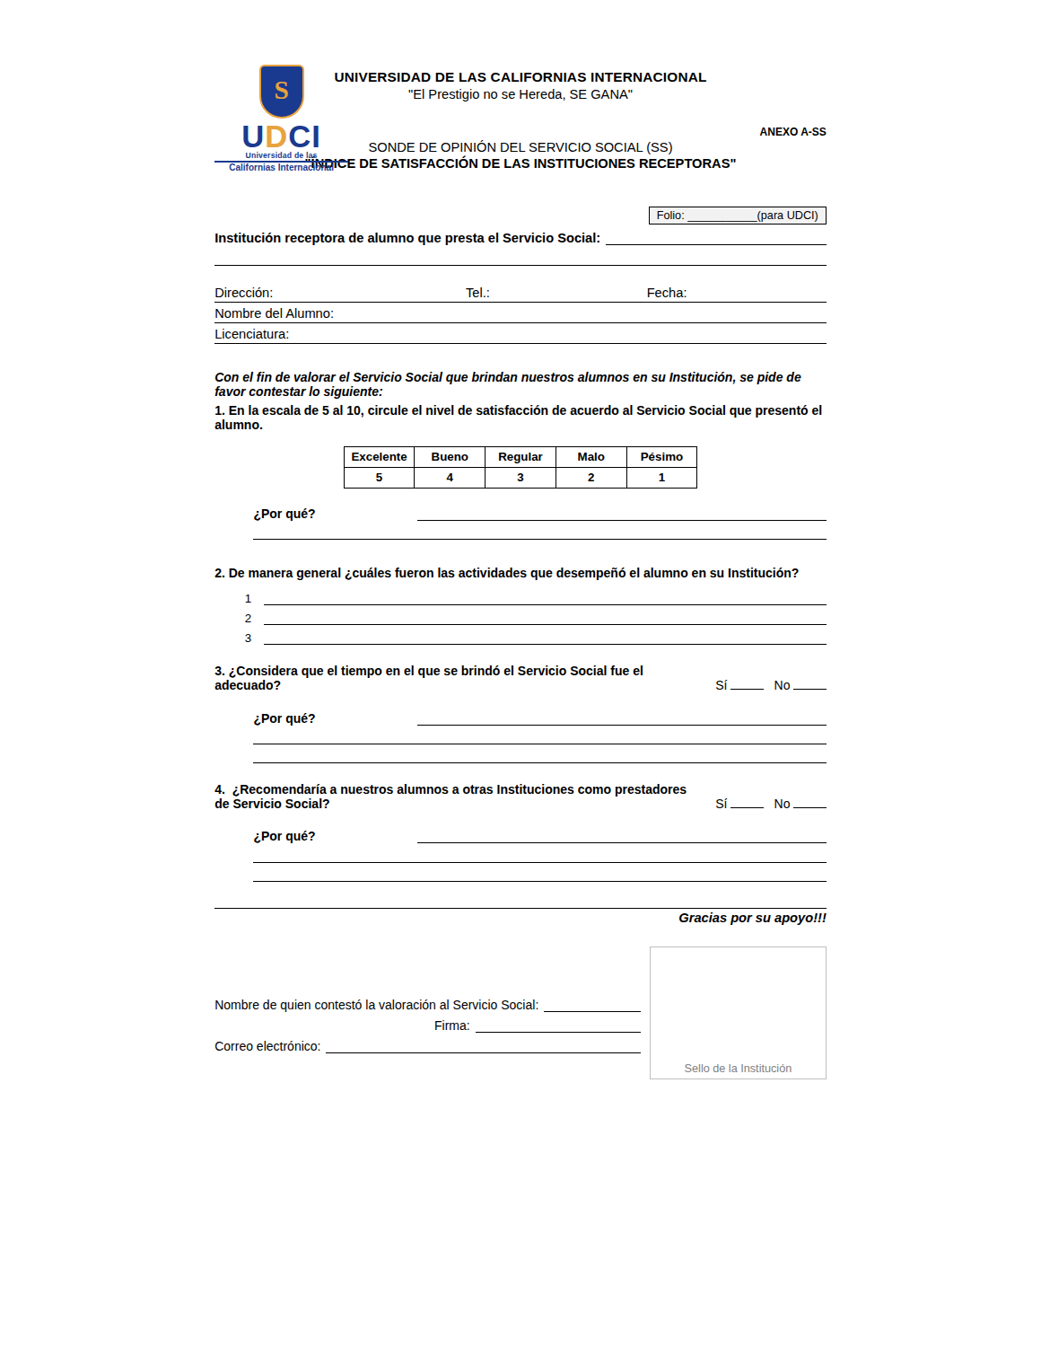UDCI
Universidad de las
Californias Internacional
UNIVERSIDAD DE LAS CALIFORNIAS INTERNACIONAL
"El Prestigio no se Hereda, SE GANA"
ANEXO A-SS
SONDE DE OPINIÓN DEL SERVICIO SOCIAL (SS)
"ÍNDICE DE SATISFACCIÓN DE LAS INSTITUCIONES RECEPTORAS"
Folio: ___________(para UDCI)
Institución receptora de alumno que presta el Servicio Social:
| Dirección: | | Tel.: | | Fecha: | |
| Nombre del Alumno: | |
| Licenciatura: | |
Con el fin de valorar el Servicio Social que brindan nuestros alumnos en su Institución, se pide de favor contestar lo siguiente:
1. En la escala de 5 al 10, circule el nivel de satisfacción de acuerdo al Servicio Social que presentó el alumno.
| Excelente | Bueno | Regular | Malo | Pésimo |
| --- | --- | --- | --- | --- |
| 5 | 4 | 3 | 2 | 1 |
¿Por qué?
2. De manera general ¿cuáles fueron las actividades que desempeñó el alumno en su Institución?
1
2
3
3. ¿Considera que el tiempo en el que se brindó el Servicio Social fue el adecuado?
Sí No
¿Por qué?
4. ¿Recomendaría a nuestros alumnos a otras Instituciones como prestadores de Servicio Social?
Sí No
¿Por qué?
Gracias por su apoyo!!!
Nombre de quien contestó la valoración al Servicio Social:
Firma:
Correo electrónico:
Sello de la Institución